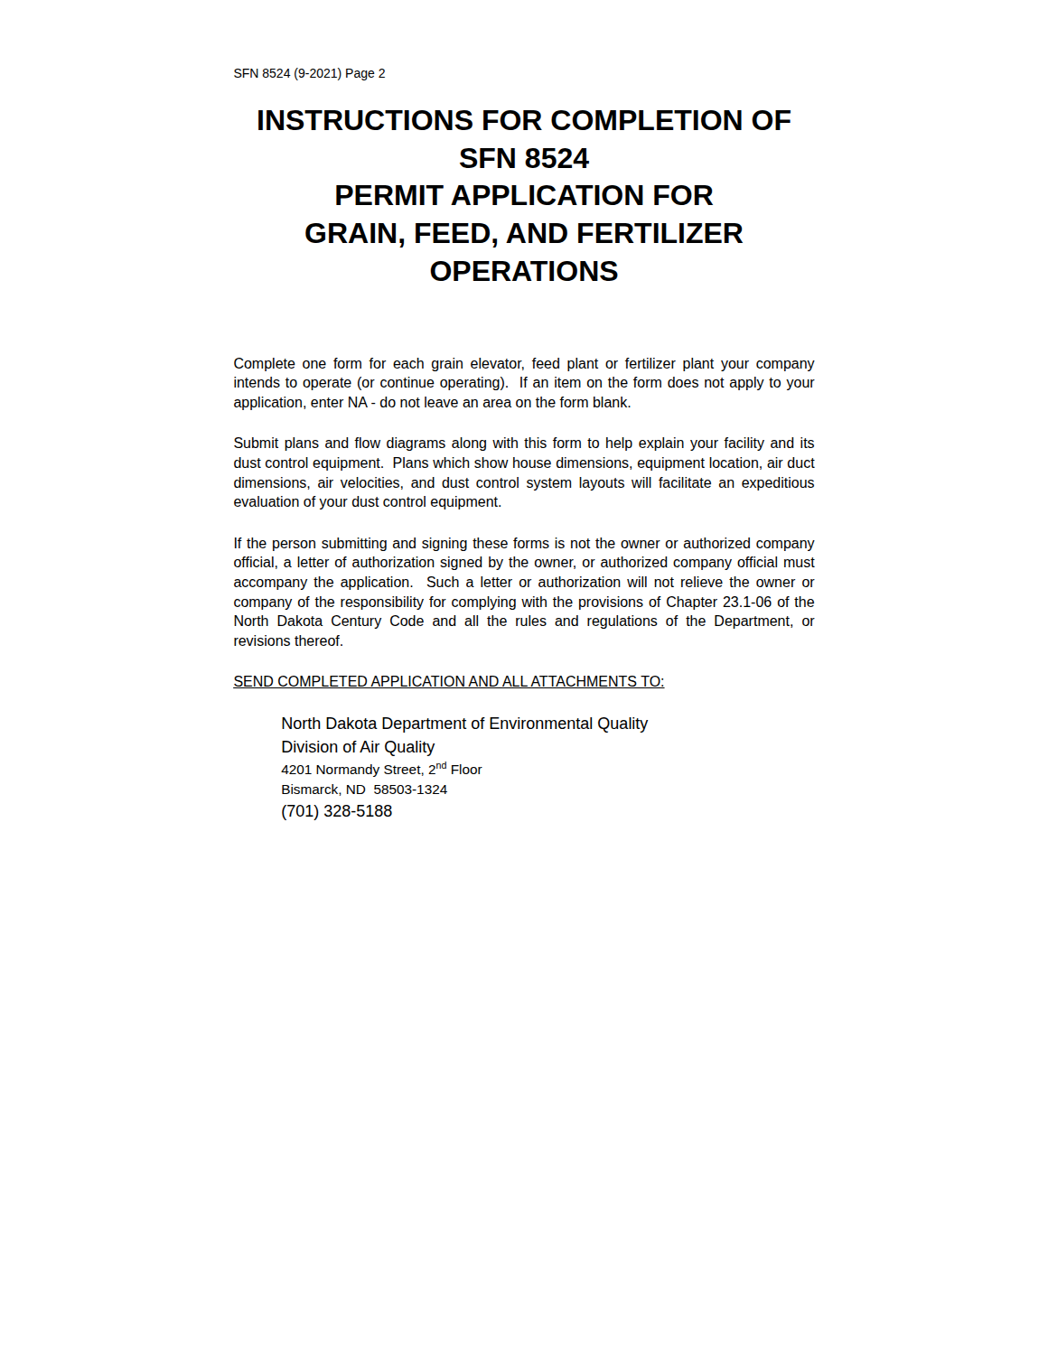SFN 8524 (9-2021) Page 2
INSTRUCTIONS FOR COMPLETION OF SFN 8524 PERMIT APPLICATION FOR GRAIN, FEED, AND FERTILIZER OPERATIONS
Complete one form for each grain elevator, feed plant or fertilizer plant your company intends to operate (or continue operating). If an item on the form does not apply to your application, enter NA - do not leave an area on the form blank.
Submit plans and flow diagrams along with this form to help explain your facility and its dust control equipment. Plans which show house dimensions, equipment location, air duct dimensions, air velocities, and dust control system layouts will facilitate an expeditious evaluation of your dust control equipment.
If the person submitting and signing these forms is not the owner or authorized company official, a letter of authorization signed by the owner, or authorized company official must accompany the application. Such a letter or authorization will not relieve the owner or company of the responsibility for complying with the provisions of Chapter 23.1-06 of the North Dakota Century Code and all the rules and regulations of the Department, or revisions thereof.
SEND COMPLETED APPLICATION AND ALL ATTACHMENTS TO:
North Dakota Department of Environmental Quality
Division of Air Quality
4201 Normandy Street, 2nd Floor
Bismarck, ND 58503-1324
(701) 328-5188